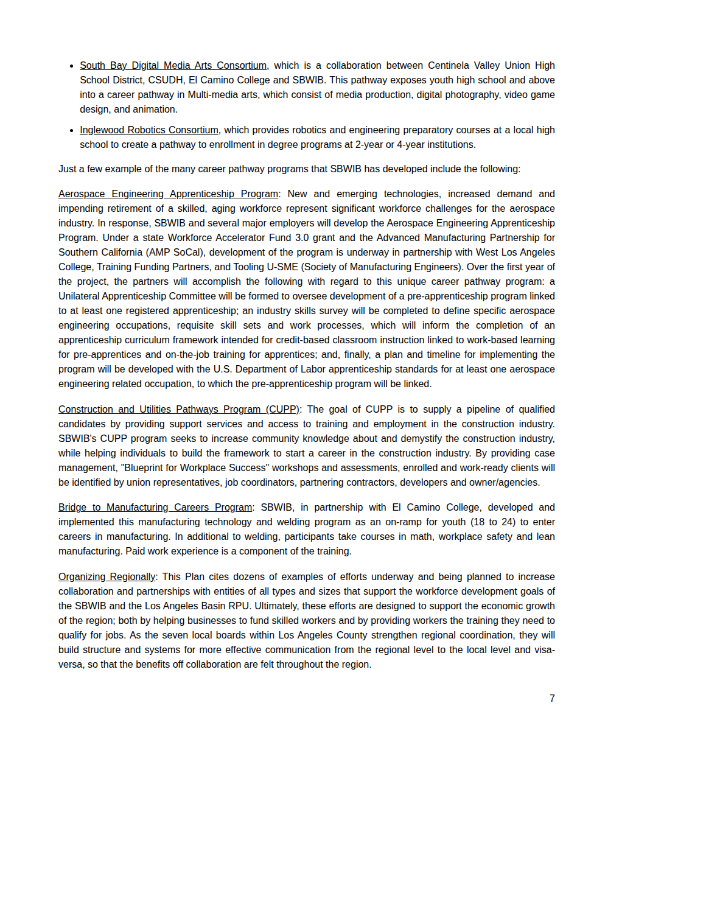South Bay Digital Media Arts Consortium, which is a collaboration between Centinela Valley Union High School District, CSUDH, El Camino College and SBWIB. This pathway exposes youth high school and above into a career pathway in Multi-media arts, which consist of media production, digital photography, video game design, and animation.
Inglewood Robotics Consortium, which provides robotics and engineering preparatory courses at a local high school to create a pathway to enrollment in degree programs at 2-year or 4-year institutions.
Just a few example of the many career pathway programs that SBWIB has developed include the following:
Aerospace Engineering Apprenticeship Program: New and emerging technologies, increased demand and impending retirement of a skilled, aging workforce represent significant workforce challenges for the aerospace industry. In response, SBWIB and several major employers will develop the Aerospace Engineering Apprenticeship Program. Under a state Workforce Accelerator Fund 3.0 grant and the Advanced Manufacturing Partnership for Southern California (AMP SoCal), development of the program is underway in partnership with West Los Angeles College, Training Funding Partners, and Tooling U-SME (Society of Manufacturing Engineers). Over the first year of the project, the partners will accomplish the following with regard to this unique career pathway program: a Unilateral Apprenticeship Committee will be formed to oversee development of a pre-apprenticeship program linked to at least one registered apprenticeship; an industry skills survey will be completed to define specific aerospace engineering occupations, requisite skill sets and work processes, which will inform the completion of an apprenticeship curriculum framework intended for credit-based classroom instruction linked to work-based learning for pre-apprentices and on-the-job training for apprentices; and, finally, a plan and timeline for implementing the program will be developed with the U.S. Department of Labor apprenticeship standards for at least one aerospace engineering related occupation, to which the pre-apprenticeship program will be linked.
Construction and Utilities Pathways Program (CUPP): The goal of CUPP is to supply a pipeline of qualified candidates by providing support services and access to training and employment in the construction industry. SBWIB's CUPP program seeks to increase community knowledge about and demystify the construction industry, while helping individuals to build the framework to start a career in the construction industry. By providing case management, "Blueprint for Workplace Success" workshops and assessments, enrolled and work-ready clients will be identified by union representatives, job coordinators, partnering contractors, developers and owner/agencies.
Bridge to Manufacturing Careers Program: SBWIB, in partnership with El Camino College, developed and implemented this manufacturing technology and welding program as an on-ramp for youth (18 to 24) to enter careers in manufacturing. In additional to welding, participants take courses in math, workplace safety and lean manufacturing. Paid work experience is a component of the training.
Organizing Regionally: This Plan cites dozens of examples of efforts underway and being planned to increase collaboration and partnerships with entities of all types and sizes that support the workforce development goals of the SBWIB and the Los Angeles Basin RPU. Ultimately, these efforts are designed to support the economic growth of the region; both by helping businesses to fund skilled workers and by providing workers the training they need to qualify for jobs. As the seven local boards within Los Angeles County strengthen regional coordination, they will build structure and systems for more effective communication from the regional level to the local level and visa-versa, so that the benefits off collaboration are felt throughout the region.
7